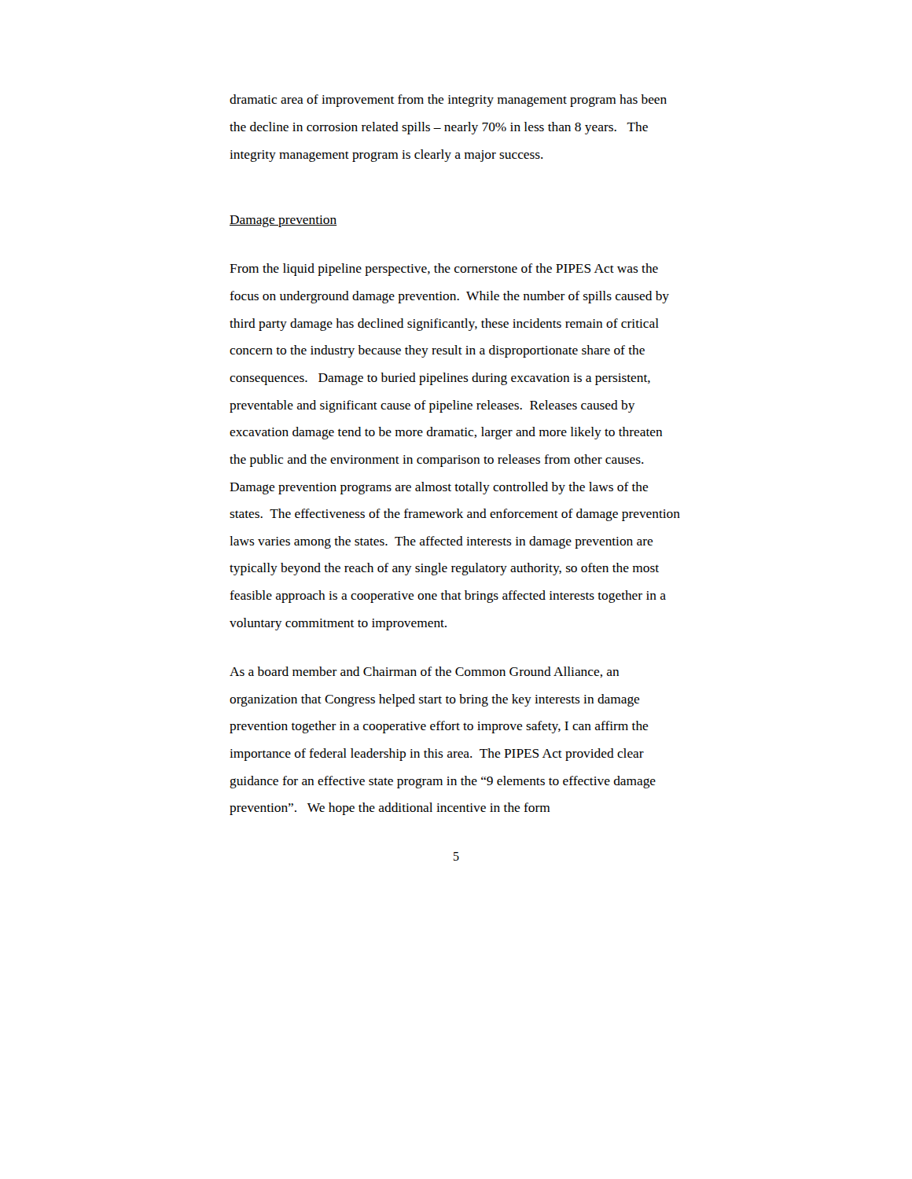dramatic area of improvement from the integrity management program has been the decline in corrosion related spills – nearly 70% in less than 8 years. The integrity management program is clearly a major success.
Damage prevention
From the liquid pipeline perspective, the cornerstone of the PIPES Act was the focus on underground damage prevention. While the number of spills caused by third party damage has declined significantly, these incidents remain of critical concern to the industry because they result in a disproportionate share of the consequences. Damage to buried pipelines during excavation is a persistent, preventable and significant cause of pipeline releases. Releases caused by excavation damage tend to be more dramatic, larger and more likely to threaten the public and the environment in comparison to releases from other causes. Damage prevention programs are almost totally controlled by the laws of the states. The effectiveness of the framework and enforcement of damage prevention laws varies among the states. The affected interests in damage prevention are typically beyond the reach of any single regulatory authority, so often the most feasible approach is a cooperative one that brings affected interests together in a voluntary commitment to improvement.
As a board member and Chairman of the Common Ground Alliance, an organization that Congress helped start to bring the key interests in damage prevention together in a cooperative effort to improve safety, I can affirm the importance of federal leadership in this area. The PIPES Act provided clear guidance for an effective state program in the “9 elements to effective damage prevention”. We hope the additional incentive in the form
5